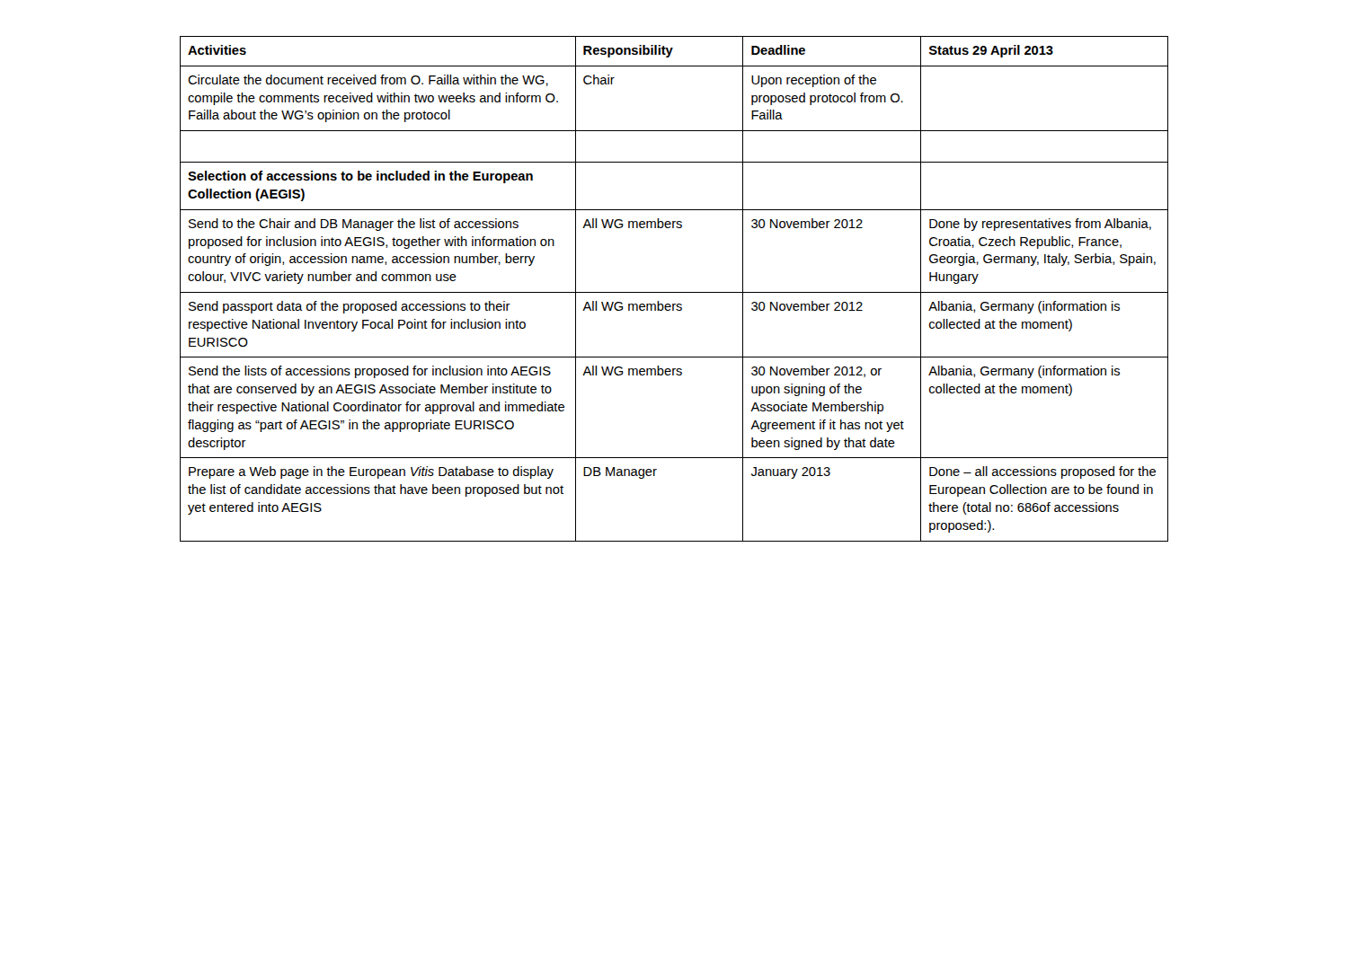| Activities | Responsibility | Deadline | Status 29 April 2013 |
| --- | --- | --- | --- |
| Circulate the document received from O. Failla within the WG, compile the comments received within two weeks and inform O. Failla about the WG’s opinion on the protocol | Chair | Upon reception of the proposed protocol from O. Failla | |
| Selection of accessions to be included in the European Collection (AEGIS) | | | |
| Send to the Chair and DB Manager the list of accessions proposed for inclusion into AEGIS, together with information on country of origin, accession name, accession number, berry colour, VIVC variety number and common use | All WG members | 30 November 2012 | Done by representatives from Albania, Croatia, Czech Republic, France, Georgia, Germany, Italy, Serbia, Spain, Hungary |
| Send passport data of the proposed accessions to their respective National Inventory Focal Point for inclusion into EURISCO | All WG members | 30 November 2012 | Albania, Germany (information is collected at the moment) |
| Send the lists of accessions proposed for inclusion into AEGIS that are conserved by an AEGIS Associate Member institute to their respective National Coordinator for approval and immediate flagging as “part of AEGIS” in the appropriate EURISCO descriptor | All WG members | 30 November 2012, or upon signing of the Associate Membership Agreement if it has not yet been signed by that date | Albania, Germany (information is collected at the moment) |
| Prepare a Web page in the European Vitis Database to display the list of candidate accessions that have been proposed but not yet entered into AEGIS | DB Manager | January 2013 | Done – all accessions proposed for the European Collection are to be found in there (total no: 686of accessions proposed:). |